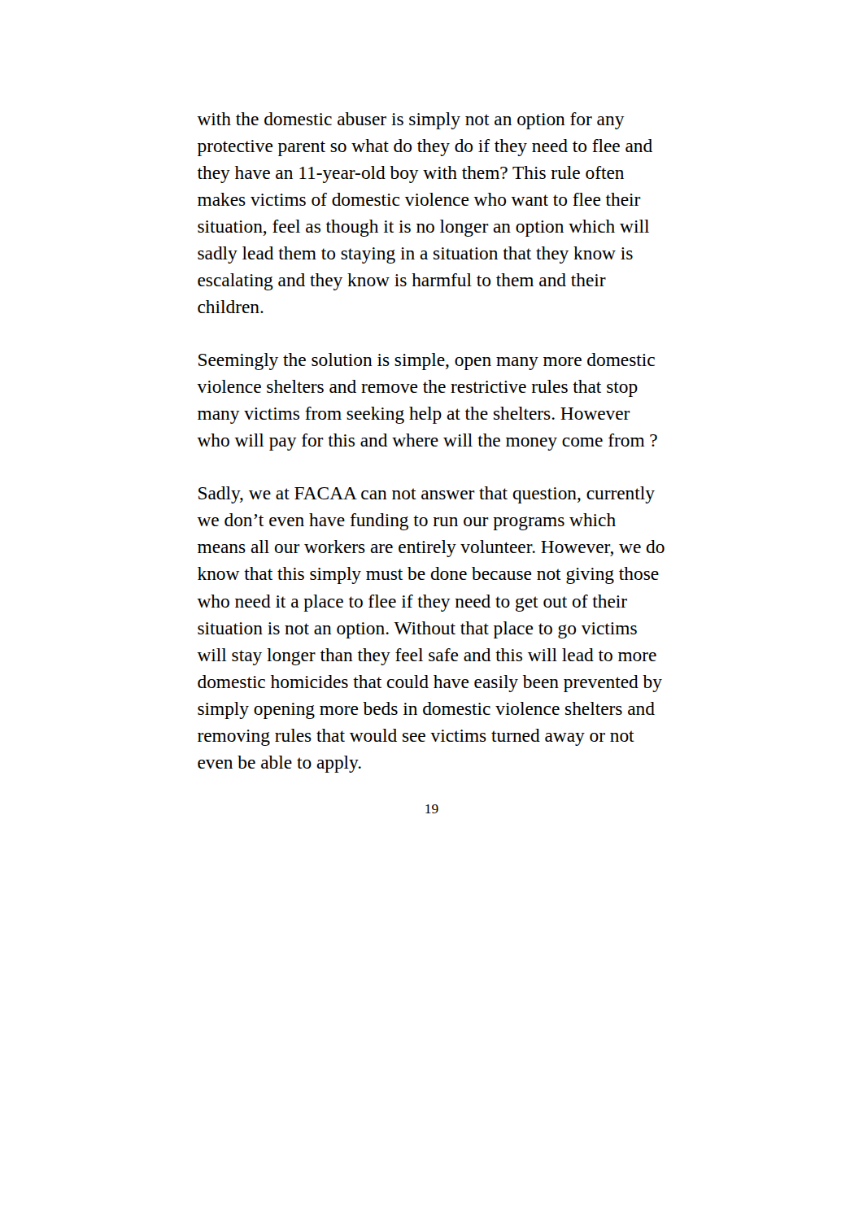with the domestic abuser is simply not an option for any protective parent so what do they do if they need to flee and they have an 11-year-old boy with them? This rule often makes victims of domestic violence who want to flee their situation, feel as though it is no longer an option which will sadly lead them to staying in a situation that they know is escalating and they know is harmful to them and their children.
Seemingly the solution is simple, open many more domestic violence shelters and remove the restrictive rules that stop many victims from seeking help at the shelters. However who will pay for this and where will the money come from ?
Sadly, we at FACAA can not answer that question, currently we don’t even have funding to run our programs which means all our workers are entirely volunteer. However, we do know that this simply must be done because not giving those who need it a place to flee if they need to get out of their situation is not an option. Without that place to go victims will stay longer than they feel safe and this will lead to more domestic homicides that could have easily been prevented by simply opening more beds in domestic violence shelters and removing rules that would see victims turned away or not even be able to apply.
19